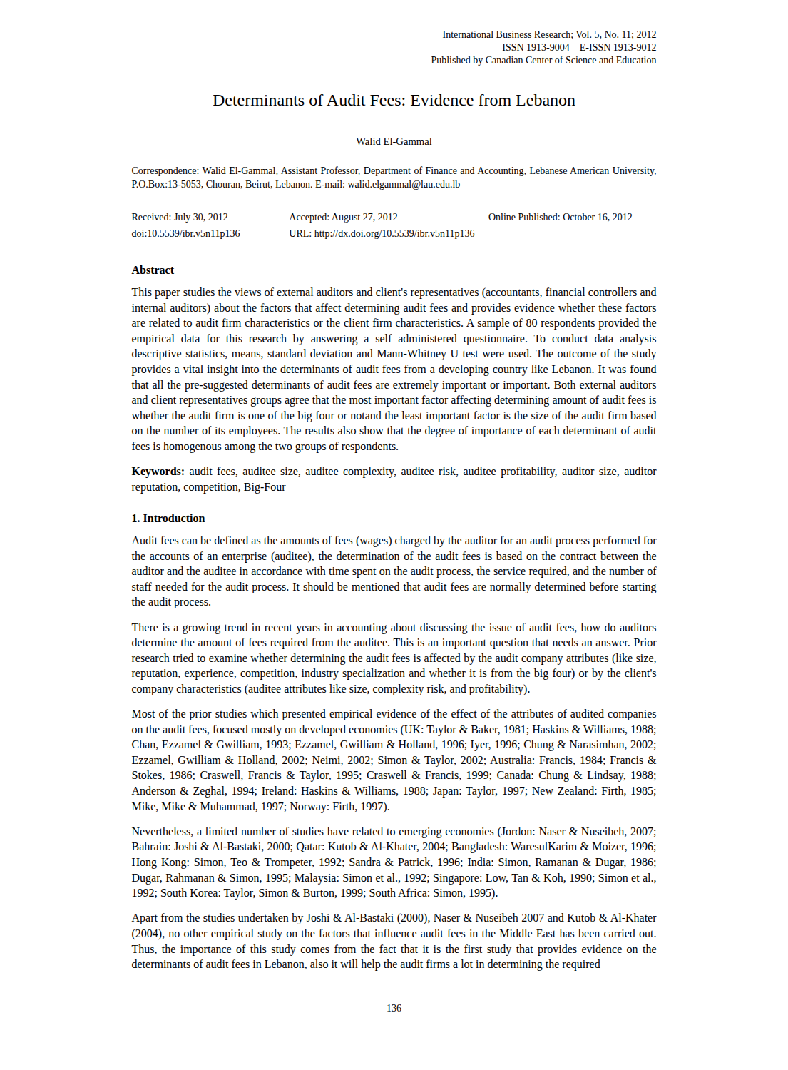International Business Research; Vol. 5, No. 11; 2012
ISSN 1913-9004 E-ISSN 1913-9012
Published by Canadian Center of Science and Education
Determinants of Audit Fees: Evidence from Lebanon
Walid El-Gammal
Correspondence: Walid El-Gammal, Assistant Professor, Department of Finance and Accounting, Lebanese American University, P.O.Box:13-5053, Chouran, Beirut, Lebanon. E-mail: walid.elgammal@lau.edu.lb
| Received: July 30, 2012 | Accepted: August 27, 2012 | Online Published: October 16, 2012 |
| doi:10.5539/ibr.v5n11p136 | URL: http://dx.doi.org/10.5539/ibr.v5n11p136 |
Abstract
This paper studies the views of external auditors and client's representatives (accountants, financial controllers and internal auditors) about the factors that affect determining audit fees and provides evidence whether these factors are related to audit firm characteristics or the client firm characteristics. A sample of 80 respondents provided the empirical data for this research by answering a self administered questionnaire. To conduct data analysis descriptive statistics, means, standard deviation and Mann-Whitney U test were used. The outcome of the study provides a vital insight into the determinants of audit fees from a developing country like Lebanon. It was found that all the pre-suggested determinants of audit fees are extremely important or important. Both external auditors and client representatives groups agree that the most important factor affecting determining amount of audit fees is whether the audit firm is one of the big four or notand the least important factor is the size of the audit firm based on the number of its employees. The results also show that the degree of importance of each determinant of audit fees is homogenous among the two groups of respondents.
Keywords: audit fees, auditee size, auditee complexity, auditee risk, auditee profitability, auditor size, auditor reputation, competition, Big-Four
1. Introduction
Audit fees can be defined as the amounts of fees (wages) charged by the auditor for an audit process performed for the accounts of an enterprise (auditee), the determination of the audit fees is based on the contract between the auditor and the auditee in accordance with time spent on the audit process, the service required, and the number of staff needed for the audit process. It should be mentioned that audit fees are normally determined before starting the audit process.
There is a growing trend in recent years in accounting about discussing the issue of audit fees, how do auditors determine the amount of fees required from the auditee. This is an important question that needs an answer. Prior research tried to examine whether determining the audit fees is affected by the audit company attributes (like size, reputation, experience, competition, industry specialization and whether it is from the big four) or by the client's company characteristics (auditee attributes like size, complexity risk, and profitability).
Most of the prior studies which presented empirical evidence of the effect of the attributes of audited companies on the audit fees, focused mostly on developed economies (UK: Taylor & Baker, 1981; Haskins & Williams, 1988; Chan, Ezzamel & Gwilliam, 1993; Ezzamel, Gwilliam & Holland, 1996; Iyer, 1996; Chung & Narasimhan, 2002; Ezzamel, Gwilliam & Holland, 2002; Neimi, 2002; Simon & Taylor, 2002; Australia: Francis, 1984; Francis & Stokes, 1986; Craswell, Francis & Taylor, 1995; Craswell & Francis, 1999; Canada: Chung & Lindsay, 1988; Anderson & Zeghal, 1994; Ireland: Haskins & Williams, 1988; Japan: Taylor, 1997; New Zealand: Firth, 1985; Mike, Mike & Muhammad, 1997; Norway: Firth, 1997).
Nevertheless, a limited number of studies have related to emerging economies (Jordon: Naser & Nuseibeh, 2007; Bahrain: Joshi & Al-Bastaki, 2000; Qatar: Kutob & Al-Khater, 2004; Bangladesh: WaresulKarim & Moizer, 1996; Hong Kong: Simon, Teo & Trompeter, 1992; Sandra & Patrick, 1996; India: Simon, Ramanan & Dugar, 1986; Dugar, Rahmanan & Simon, 1995; Malaysia: Simon et al., 1992; Singapore: Low, Tan & Koh, 1990; Simon et al., 1992; South Korea: Taylor, Simon & Burton, 1999; South Africa: Simon, 1995).
Apart from the studies undertaken by Joshi & Al-Bastaki (2000), Naser & Nuseibeh 2007 and Kutob & Al-Khater (2004), no other empirical study on the factors that influence audit fees in the Middle East has been carried out. Thus, the importance of this study comes from the fact that it is the first study that provides evidence on the determinants of audit fees in Lebanon, also it will help the audit firms a lot in determining the required
136